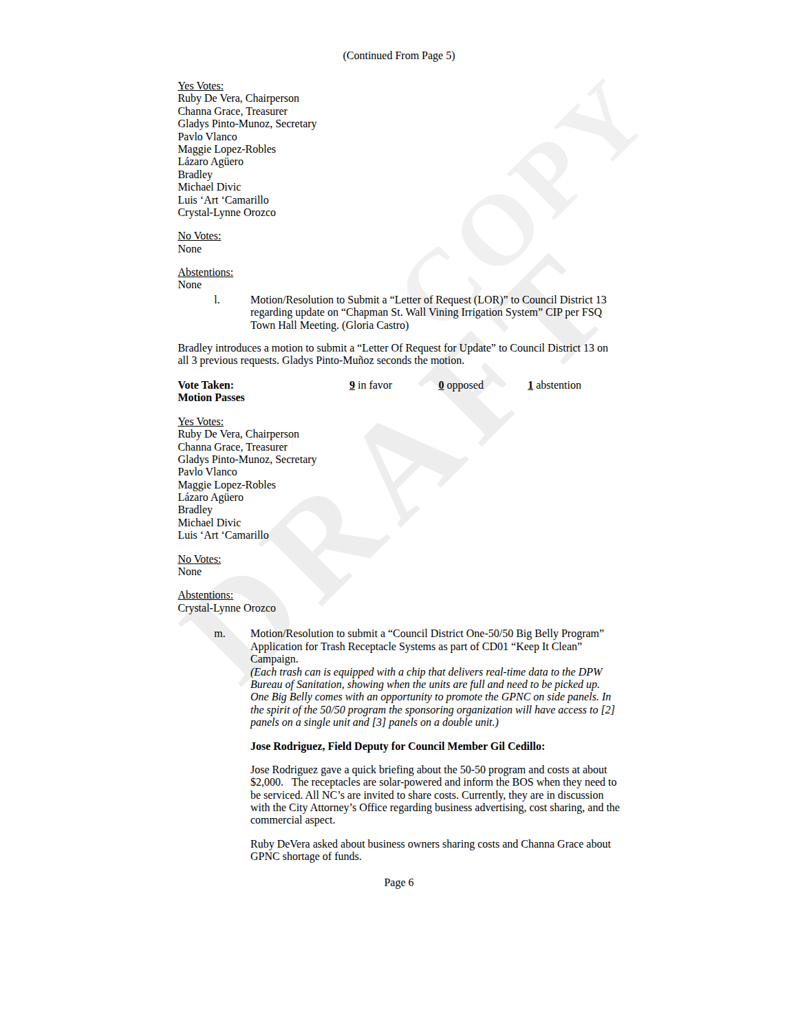DRAFT
COPY
(Continued From Page 5)
Yes Votes:
Ruby De Vera, Chairperson
Channa Grace, Treasurer
Gladys Pinto-Munoz, Secretary
Pavlo Vlanco
Maggie Lopez-Robles
Lázaro Agüero
Bradley
Michael Divic
Luis ‘Art ‘Camarillo
Crystal-Lynne Orozco
No Votes:
None
Abstentions:
None
l.
Motion/Resolution to Submit a “Letter of Request (LOR)” to Council District 13 regarding update on “Chapman St. Wall Vining Irrigation System” CIP per FSQ Town Hall Meeting. (Gloria Castro)
Bradley introduces a motion to submit a “Letter Of Request for Update” to Council District 13 on all 3 previous requests. Gladys Pinto-Muñoz seconds the motion.
Vote Taken:
9 in favor
0 opposed
1 abstention
Motion Passes
Yes Votes:
Ruby De Vera, Chairperson
Channa Grace, Treasurer
Gladys Pinto-Munoz, Secretary
Pavlo Vlanco
Maggie Lopez-Robles
Lázaro Agüero
Bradley
Michael Divic
Luis ‘Art ‘Camarillo
No Votes:
None
Abstentions:
Crystal-Lynne Orozco
m.
Motion/Resolution to submit a “Council District One-50/50 Big Belly Program” Application for Trash Receptacle Systems as part of CD01 “Keep It Clean” Campaign.
(Each trash can is equipped with a chip that delivers real-time data to the DPW Bureau of Sanitation, showing when the units are full and need to be picked up. One Big Belly comes with an opportunity to promote the GPNC on side panels. In the spirit of the 50/50 program the sponsoring organization will have access to [2] panels on a single unit and [3] panels on a double unit.)
Jose Rodriguez, Field Deputy for Council Member Gil Cedillo:
Jose Rodriguez gave a quick briefing about the 50-50 program and costs at about $2,000. The receptacles are solar-powered and inform the BOS when they need to be serviced. All NC’s are invited to share costs. Currently, they are in discussion with the City Attorney’s Office regarding business advertising, cost sharing, and the commercial aspect.
Ruby DeVera asked about business owners sharing costs and Channa Grace about GPNC shortage of funds.
Page 6